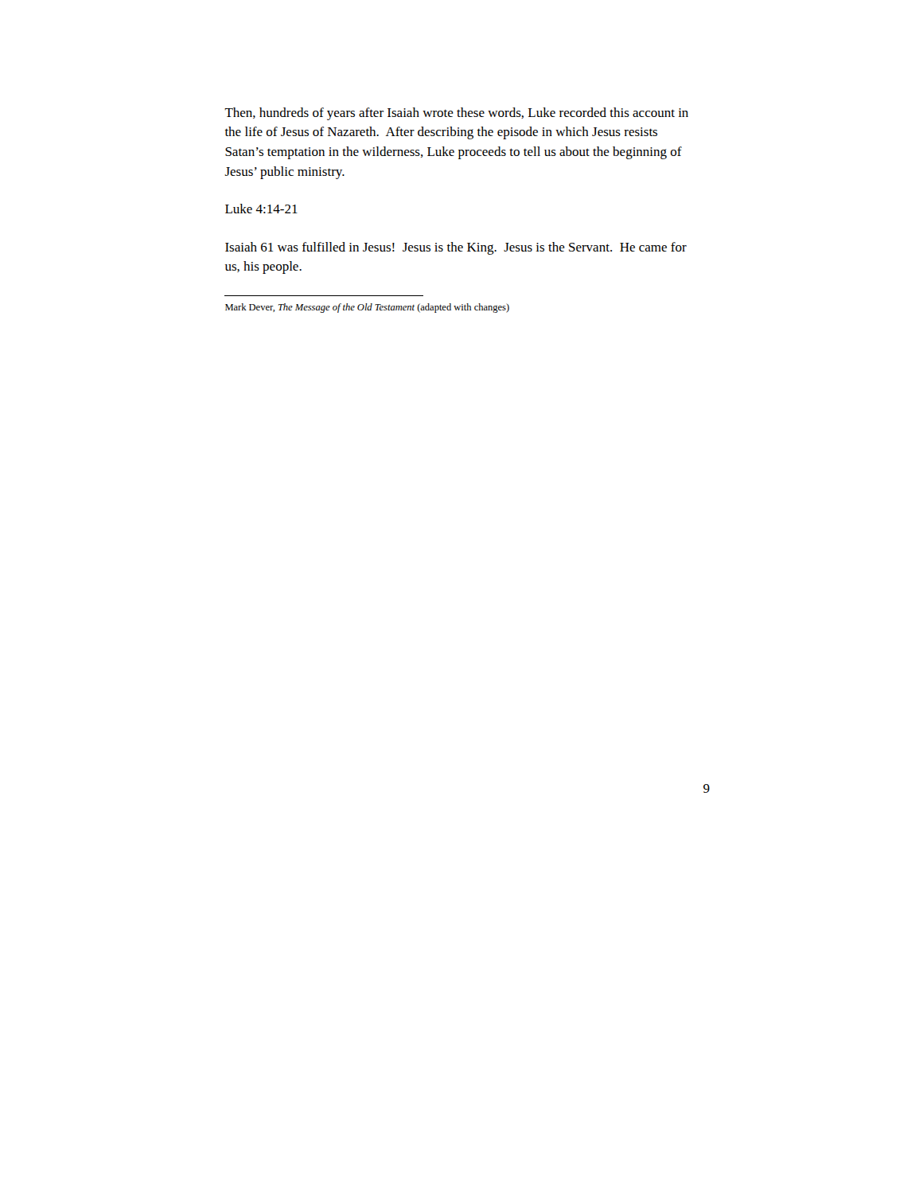Then, hundreds of years after Isaiah wrote these words, Luke recorded this account in the life of Jesus of Nazareth. After describing the episode in which Jesus resists Satan’s temptation in the wilderness, Luke proceeds to tell us about the beginning of Jesus’ public ministry.
Luke 4:14-21
Isaiah 61 was fulfilled in Jesus! Jesus is the King. Jesus is the Servant. He came for us, his people.
Mark Dever, The Message of the Old Testament (adapted with changes)
9